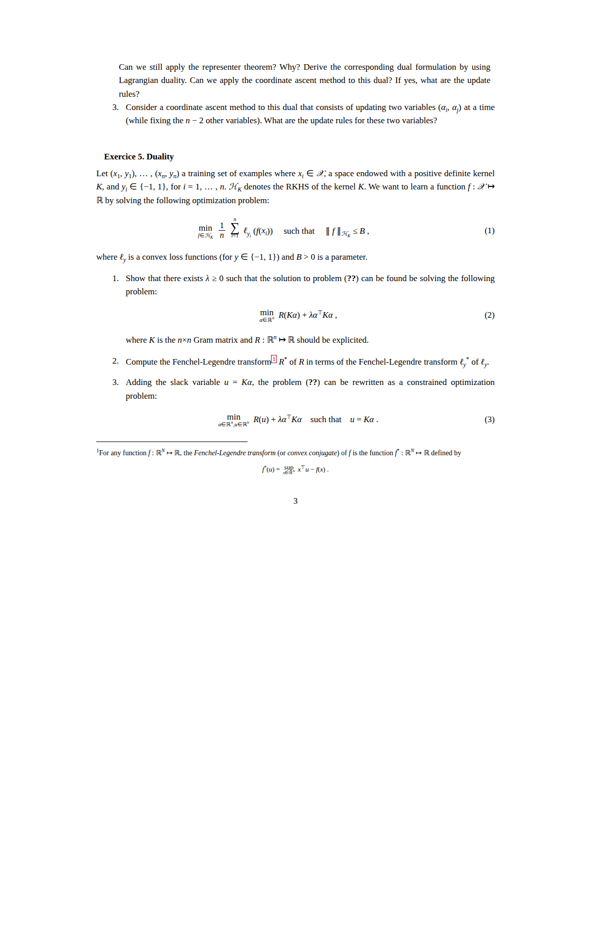Can we still apply the representer theorem? Why? Derive the corresponding dual formulation by using Lagrangian duality. Can we apply the coordinate ascent method to this dual? If yes, what are the update rules?
3. Consider a coordinate ascent method to this dual that consists of updating two variables (αi, αj) at a time (while fixing the n − 2 other variables). What are the update rules for these two variables?
Exercice 5. Duality
Let (x1, y1), … , (xn, yn) a training set of examples where xi ∈ 𝒳, a space endowed with a positive definite kernel K, and yi ∈ {−1, 1}, for i = 1, … , n. ℋK denotes the RKHS of the kernel K. We want to learn a function f : 𝒳 ↦ ℝ by solving the following optimization problem:
min f∈ℋK 1 n n∑i=1 ℓyi (f(xi)) such that ∥ f ∥ℋK ≤ B ,
(1)
where ℓy is a convex loss functions (for y ∈ {−1, 1}) and B > 0 is a parameter.
1. Show that there exists λ ≥ 0 such that the solution to problem (??) can be found be solving the following problem:
min α∈ℝn R(Kα) + λα⊤Kα ,
(2)
where K is the n×n Gram matrix and R : ℝn ↦ ℝ should be explicited.
2. Compute the Fenchel-Legendre transform1 R* of R in terms of the Fenchel-Legendre transform ℓy* of ℓy.
3. Adding the slack variable u = Kα, the problem (??) can be rewritten as a constrained optimization problem:
min α∈ℝn,u∈ℝn R(u) + λα⊤Kα such that u = Kα .
(3)
1 For any function f : ℝN ↦ ℝ, the Fenchel-Legendre transform (or convex conjugate) of f is the function f* : ℝN ↦ ℝ defined by
f*(u) = sup x∈ℝN x⊤u − f(x) .
3